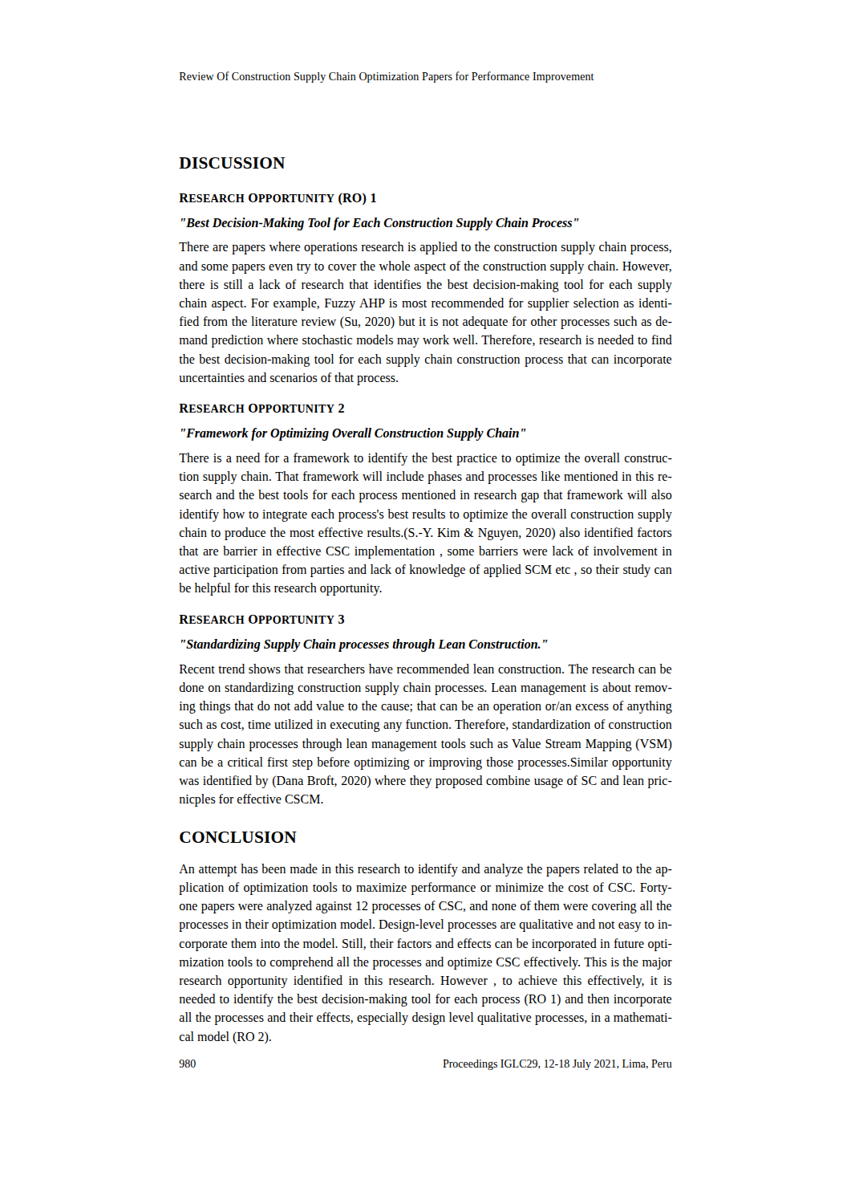Review Of Construction Supply Chain Optimization Papers for Performance Improvement
DISCUSSION
RESEARCH OPPORTUNITY (RO) 1
"Best Decision-Making Tool for Each Construction Supply Chain Process"
There are papers where operations research is applied to the construction supply chain process, and some papers even try to cover the whole aspect of the construction supply chain. However, there is still a lack of research that identifies the best decision-making tool for each supply chain aspect. For example, Fuzzy AHP is most recommended for supplier selection as identified from the literature review (Su, 2020) but it is not adequate for other processes such as demand prediction where stochastic models may work well. Therefore, research is needed to find the best decision-making tool for each supply chain construction process that can incorporate uncertainties and scenarios of that process.
RESEARCH OPPORTUNITY 2
"Framework for Optimizing Overall Construction Supply Chain"
There is a need for a framework to identify the best practice to optimize the overall construction supply chain. That framework will include phases and processes like mentioned in this research and the best tools for each process mentioned in research gap that framework will also identify how to integrate each process's best results to optimize the overall construction supply chain to produce the most effective results.(S.-Y. Kim & Nguyen, 2020) also identified factors that are barrier in effective CSC implementation , some barriers were lack of involvement in active participation from parties and lack of knowledge of applied SCM etc , so their study can be helpful for this research opportunity.
RESEARCH OPPORTUNITY 3
"Standardizing Supply Chain processes through Lean Construction."
Recent trend shows that researchers have recommended lean construction. The research can be done on standardizing construction supply chain processes. Lean management is about removing things that do not add value to the cause; that can be an operation or/an excess of anything such as cost, time utilized in executing any function. Therefore, standardization of construction supply chain processes through lean management tools such as Value Stream Mapping (VSM) can be a critical first step before optimizing or improving those processes.Similar opportunity was identified by (Dana Broft, 2020) where they proposed combine usage of SC and lean pricnicples for effective CSCM.
CONCLUSION
An attempt has been made in this research to identify and analyze the papers related to the application of optimization tools to maximize performance or minimize the cost of CSC. Forty-one papers were analyzed against 12 processes of CSC, and none of them were covering all the processes in their optimization model. Design-level processes are qualitative and not easy to incorporate them into the model. Still, their factors and effects can be incorporated in future optimization tools to comprehend all the processes and optimize CSC effectively. This is the major research opportunity identified in this research. However , to achieve this effectively, it is needed to identify the best decision-making tool for each process (RO 1) and then incorporate all the processes and their effects, especially design level qualitative processes, in a mathematical model (RO 2).
980 Proceedings IGLC29, 12-18 July 2021, Lima, Peru